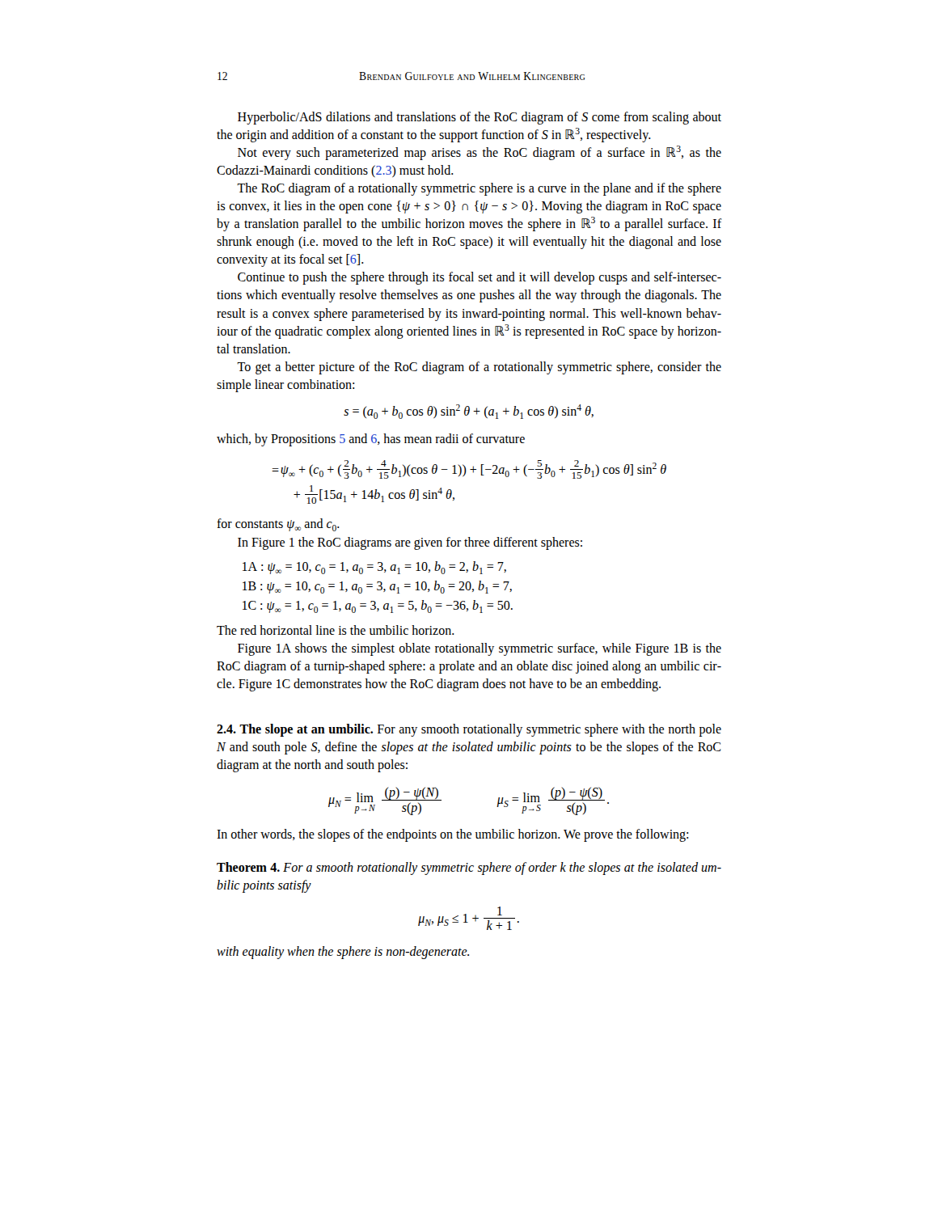12 Brendan Guilfoyle and Wilhelm Klingenberg
Hyperbolic/AdS dilations and translations of the RoC diagram of S come from scaling about the origin and addition of a constant to the support function of S in ℝ3, respectively.
Not every such parameterized map arises as the RoC diagram of a surface in ℝ3, as the Codazzi-Mainardi conditions (2.3) must hold.
The RoC diagram of a rotationally symmetric sphere is a curve in the plane and if the sphere is convex, it lies in the open cone {ψ + s > 0} ∩ {ψ − s > 0}. Moving the diagram in RoC space by a translation parallel to the umbilic horizon moves the sphere in ℝ3 to a parallel surface. If shrunk enough (i.e. moved to the left in RoC space) it will eventually hit the diagonal and lose convexity at its focal set [6].
Continue to push the sphere through its focal set and it will develop cusps and self-intersections which eventually resolve themselves as one pushes all the way through the diagonals. The result is a convex sphere parameterised by its inward-pointing normal. This well-known behaviour of the quadratic complex along oriented lines in ℝ3 is represented in RoC space by horizontal translation.
To get a better picture of the RoC diagram of a rotationally symmetric sphere, consider the simple linear combination:
s = (a0 + b0 cos θ) sin2 θ + (a1 + b1 cos θ) sin4 θ,
which, by Propositions 5 and 6, has mean radii of curvature
| = | ψ ∞ + ( c 0 + ( 2 3 b 0 + 4 15 b 1 )(cos θ − 1)) + [−2 a 0 + (− 5 3 b 0 + 2 15 b 1 ) cos θ ] sin 2 θ |
| | + 1 10 [15 a 1 + 14 b 1 cos θ ] sin 4 θ , |
for constants ψ∞ and c0.
In Figure 1 the RoC diagrams are given for three different spheres:
1A : ψ∞ = 10, c0 = 1, a0 = 3, a1 = 10, b0 = 2, b1 = 7,
1B : ψ∞ = 10, c0 = 1, a0 = 3, a1 = 10, b0 = 20, b1 = 7,
1C : ψ∞ = 1, c0 = 1, a0 = 3, a1 = 5, b0 = −36, b1 = 50.
The red horizontal line is the umbilic horizon.
Figure 1A shows the simplest oblate rotationally symmetric surface, while Figure 1B is the RoC diagram of a turnip-shaped sphere: a prolate and an oblate disc joined along an umbilic circle. Figure 1C demonstrates how the RoC diagram does not have to be an embedding.
2.4. The slope at an umbilic. For any smooth rotationally symmetric sphere with the north pole N and south pole S, define the slopes at the isolated umbilic points to be the slopes of the RoC diagram at the north and south poles:
μN = lim p→N (p) − ψ(N) s(p)
μS = lim p→S (p) − ψ(S) s(p).
In other words, the slopes of the endpoints on the umbilic horizon. We prove the following:
Theorem 4. For a smooth rotationally symmetric sphere of order k the slopes at the isolated umbilic points satisfy
μN, μS ≤ 1 + 1 k + 1.
with equality when the sphere is non-degenerate.